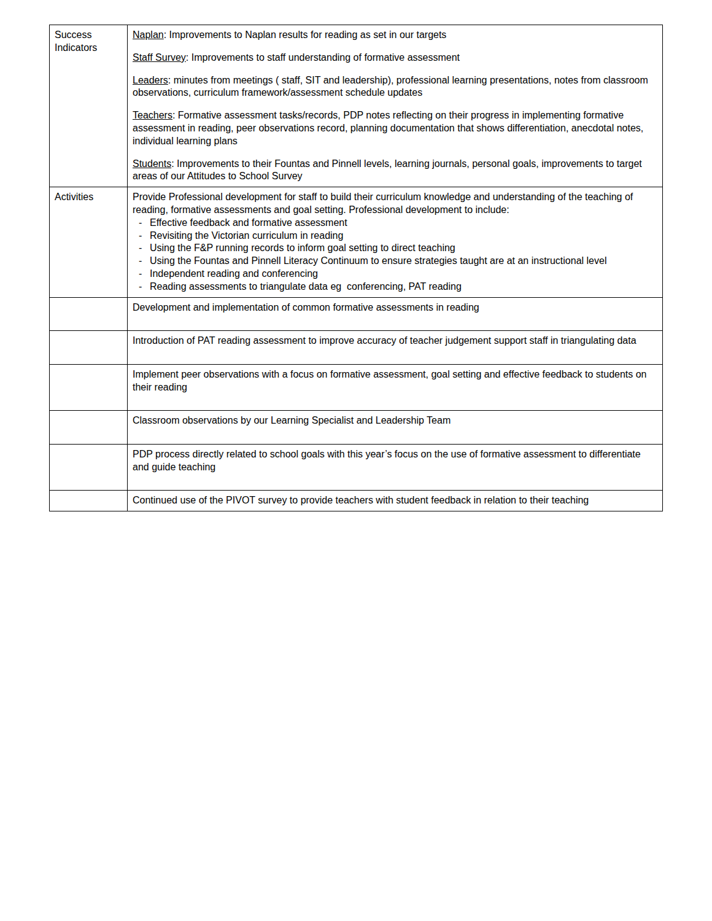| Success Indicators | Naplan : Improvements to Naplan results for reading as set in our targets Staff Survey : Improvements to staff understanding of formative assessment Leaders : minutes from meetings ( staff, SIT and leadership), professional learning presentations, notes from classroom observations, curriculum framework/assessment schedule updates Teachers : Formative assessment tasks/records, PDP notes reflecting on their progress in implementing formative assessment in reading, peer observations record, planning documentation that shows differentiation, anecdotal notes, individual learning plans Students : Improvements to their Fountas and Pinnell levels, learning journals, personal goals, improvements to target areas of our Attitudes to School Survey |
| Activities | Provide Professional development for staff to build their curriculum knowledge and understanding of the teaching of reading, formative assessments and goal setting. Professional development to include: Effective feedback and formative assessment Revisiting the Victorian curriculum in reading Using the F&P running records to inform goal setting to direct teaching Using the Fountas and Pinnell Literacy Continuum to ensure strategies taught are at an instructional level Independent reading and conferencing Reading assessments to triangulate data eg conferencing, PAT reading |
| | Development and implementation of common formative assessments in reading |
| | Introduction of PAT reading assessment to improve accuracy of teacher judgement support staff in triangulating data |
| | Implement peer observations with a focus on formative assessment, goal setting and effective feedback to students on their reading |
| | Classroom observations by our Learning Specialist and Leadership Team |
| | PDP process directly related to school goals with this year’s focus on the use of formative assessment to differentiate and guide teaching |
| | Continued use of the PIVOT survey to provide teachers with student feedback in relation to their teaching |